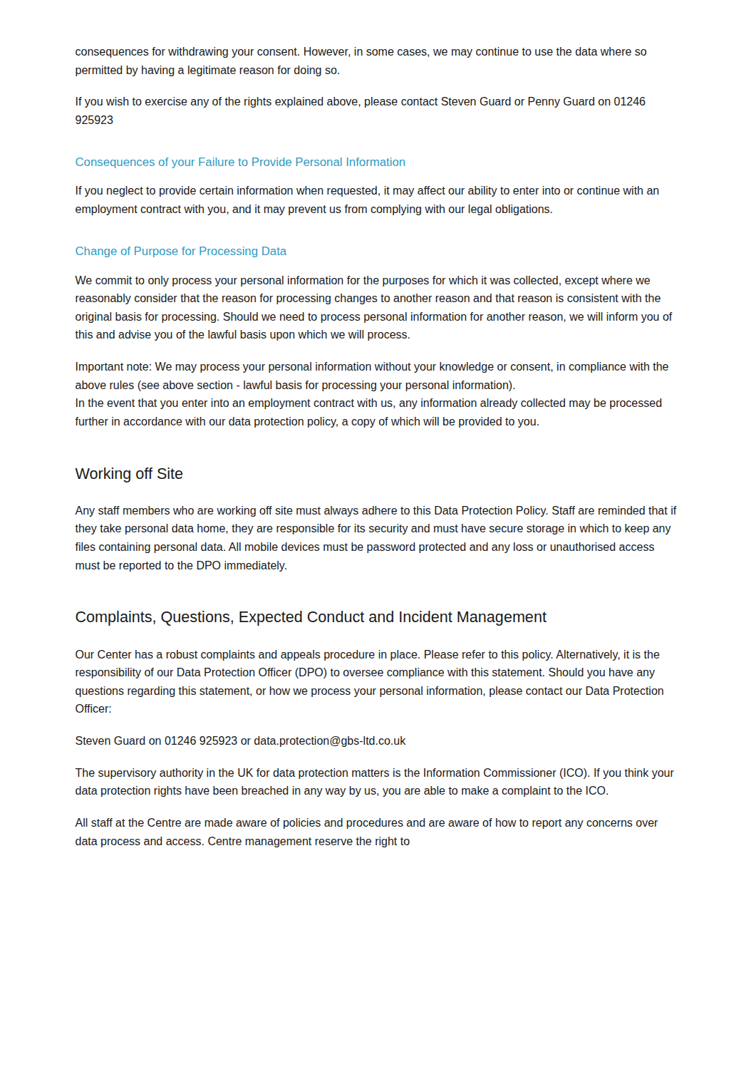consequences for withdrawing your consent. However, in some cases, we may continue to use the data where so permitted by having a legitimate reason for doing so.
If you wish to exercise any of the rights explained above, please contact Steven Guard or Penny Guard on 01246 925923
Consequences of your Failure to Provide Personal Information
If you neglect to provide certain information when requested, it may affect our ability to enter into or continue with an employment contract with you, and it may prevent us from complying with our legal obligations.
Change of Purpose for Processing Data
We commit to only process your personal information for the purposes for which it was collected, except where we reasonably consider that the reason for processing changes to another reason and that reason is consistent with the original basis for processing. Should we need to process personal information for another reason, we will inform you of this and advise you of the lawful basis upon which we will process.
Important note: We may process your personal information without your knowledge or consent, in compliance with the above rules (see above section - lawful basis for processing your personal information).
In the event that you enter into an employment contract with us, any information already collected may be processed further in accordance with our data protection policy, a copy of which will be provided to you.
Working off Site
Any staff members who are working off site must always adhere to this Data Protection Policy. Staff are reminded that if they take personal data home, they are responsible for its security and must have secure storage in which to keep any files containing personal data. All mobile devices must be password protected and any loss or unauthorised access must be reported to the DPO immediately.
Complaints, Questions, Expected Conduct and Incident Management
Our Center has a robust complaints and appeals procedure in place. Please refer to this policy. Alternatively, it is the responsibility of our Data Protection Officer (DPO) to oversee compliance with this statement. Should you have any questions regarding this statement, or how we process your personal information, please contact our Data Protection Officer:
Steven Guard on 01246 925923 or data.protection@gbs-ltd.co.uk
The supervisory authority in the UK for data protection matters is the Information Commissioner (ICO). If you think your data protection rights have been breached in any way by us, you are able to make a complaint to the ICO.
All staff at the Centre are made aware of policies and procedures and are aware of how to report any concerns over data process and access. Centre management reserve the right to